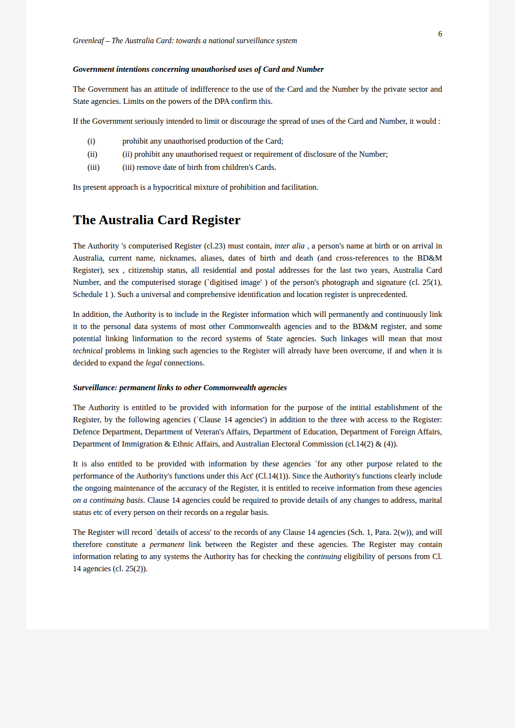6
Greenleaf – The Australia Card: towards a national surveillance system
Government intentions concerning unauthorised uses of Card and Number
The Government has an attitude of indifference to the use of the Card and the Number by the private sector and State agencies. Limits on the powers of the DPA confirm this.
If the Government seriously intended to limit or discourage the spread of uses of the Card and Number, it would :
(i) prohibit any unauthorised production of the Card;
(ii)(ii) prohibit any unauthorised request or requirement of disclosure of the Number;
(iii)(iii) remove date of birth from children's Cards.
Its present approach is a hypocritical mixture of prohibition and facilitation.
The Australia Card Register
The Authority 's computerised Register (cl.23) must contain, inter alia , a person's name at birth or on arrival in Australia, current name, nicknames, aliases, dates of birth and death (and cross-references to the BD&M Register), sex , citizenship status, all residential and postal addresses for the last two years, Australia Card Number, and the computerised storage (`digitised image' ) of the person's photograph and signature (cl. 25(1), Schedule 1 ). Such a universal and comprehensive identification and location register is unprecedented.
In addition, the Authority is to include in the Register information which will permanently and continuously link it to the personal data systems of most other Commonwealth agencies and to the BD&M register, and some potential linking linformation to the record systems of State agencies. Such linkages will mean that most technical problems in linking such agencies to the Register will already have been overcome, if and when it is decided to expand the legal connections.
Surveillance: permanent links to other Commonwealth agencies
The Authority is entitled to be provided with information for the purpose of the intitial establishment of the Register, by the following agencies (`Clause 14 agencies') in addition to the three with access to the Register: Defence Department, Department of Veteran's Affairs, Department of Education, Department of Foreign Affairs, Department of Immigration & Ethnic Affairs, and Australian Electoral Commission (cl.14(2) & (4)).
It is also entitled to be provided with information by these agencies `for any other purpose related to the performance of the Authority's functions under this Act' (Cl.14(1)). Since the Authority's functions clearly include the ongoing maintenance of the accuracy of the Register, it is entitled to receive information from these agencies on a continuing basis. Clause 14 agencies could be required to provide details of any changes to address, marital status etc of every person on their records on a regular basis.
The Register will record `details of access' to the records of any Clause 14 agencies (Sch. 1, Para. 2(w)), and will therefore constitute a permanent link between the Register and these agencies. The Register may contain information relating to any systems the Authority has for checking the continuing eligibility of persons from Cl. 14 agencies (cl. 25(2)).